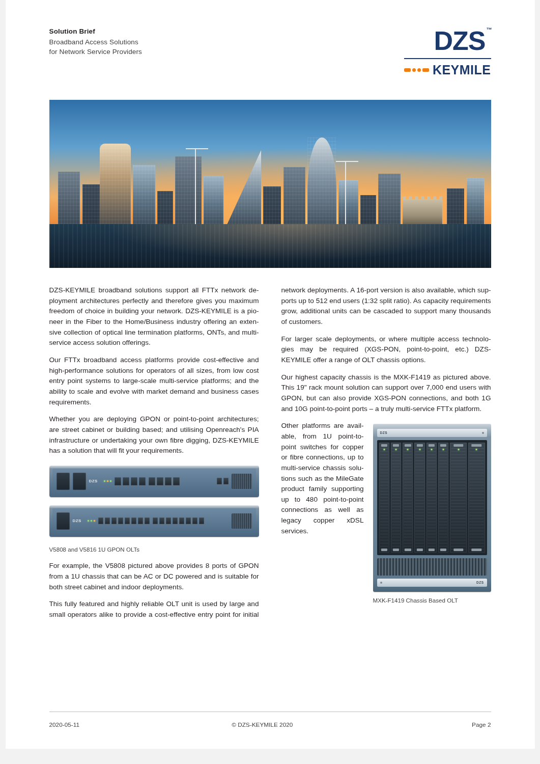Solution Brief Broadband Access Solutions for Network Service Providers
DZS™
KEYMILE
DZS-KEYMILE broadband solutions support all FTTx network deployment architectures perfectly and therefore gives you maximum freedom of choice in building your network. DZS-KEYMILE is a pioneer in the Fiber to the Home/Business industry offering an extensive collection of optical line termination platforms, ONTs, and multi-service access solution offerings.
Our FTTx broadband access platforms provide cost-effective and high-performance solutions for operators of all sizes, from low cost entry point systems to large-scale multi-service platforms; and the ability to scale and evolve with market demand and business cases requirements.
Whether you are deploying GPON or point-to-point architectures; are street cabinet or building based; and utilising Openreach's PIA infrastructure or undertaking your own fibre digging, DZS-KEYMILE has a solution that will fit your requirements.
DZS
DZS
V5808 and V5816 1U GPON OLTs
For example, the V5808 pictured above provides 8 ports of GPON from a 1U chassis that can be AC or DC powered and is suitable for both street cabinet and indoor deployments.
This fully featured and highly reliable OLT unit is used by large and small operators alike to provide a cost-effective entry point for initial network deployments. A 16-port version is also available, which supports up to 512 end users (1:32 split ratio). As capacity requirements grow, additional units can be cascaded to support many thousands of customers.
For larger scale deployments, or where multiple access technologies may be required (XGS-PON, point-to-point, etc.) DZS-KEYMILE offer a range of OLT chassis options.
Our highest capacity chassis is the MXK-F1419 as pictured above. This 19" rack mount solution can support over 7,000 end users with GPON, but can also provide XGS-PON connections, and both 1G and 10G point-to-point ports – a truly multi-service FTTx platform.
DZS
DZS
MXK-F1419 Chassis Based OLT
Other platforms are available, from 1U point-to-point switches for copper or fibre connections, up to multi-service chassis solutions such as the MileGate product family supporting up to 480 point-to-point connections as well as legacy copper xDSL services.
2020-05-11
© DZS-KEYMILE 2020
Page 2